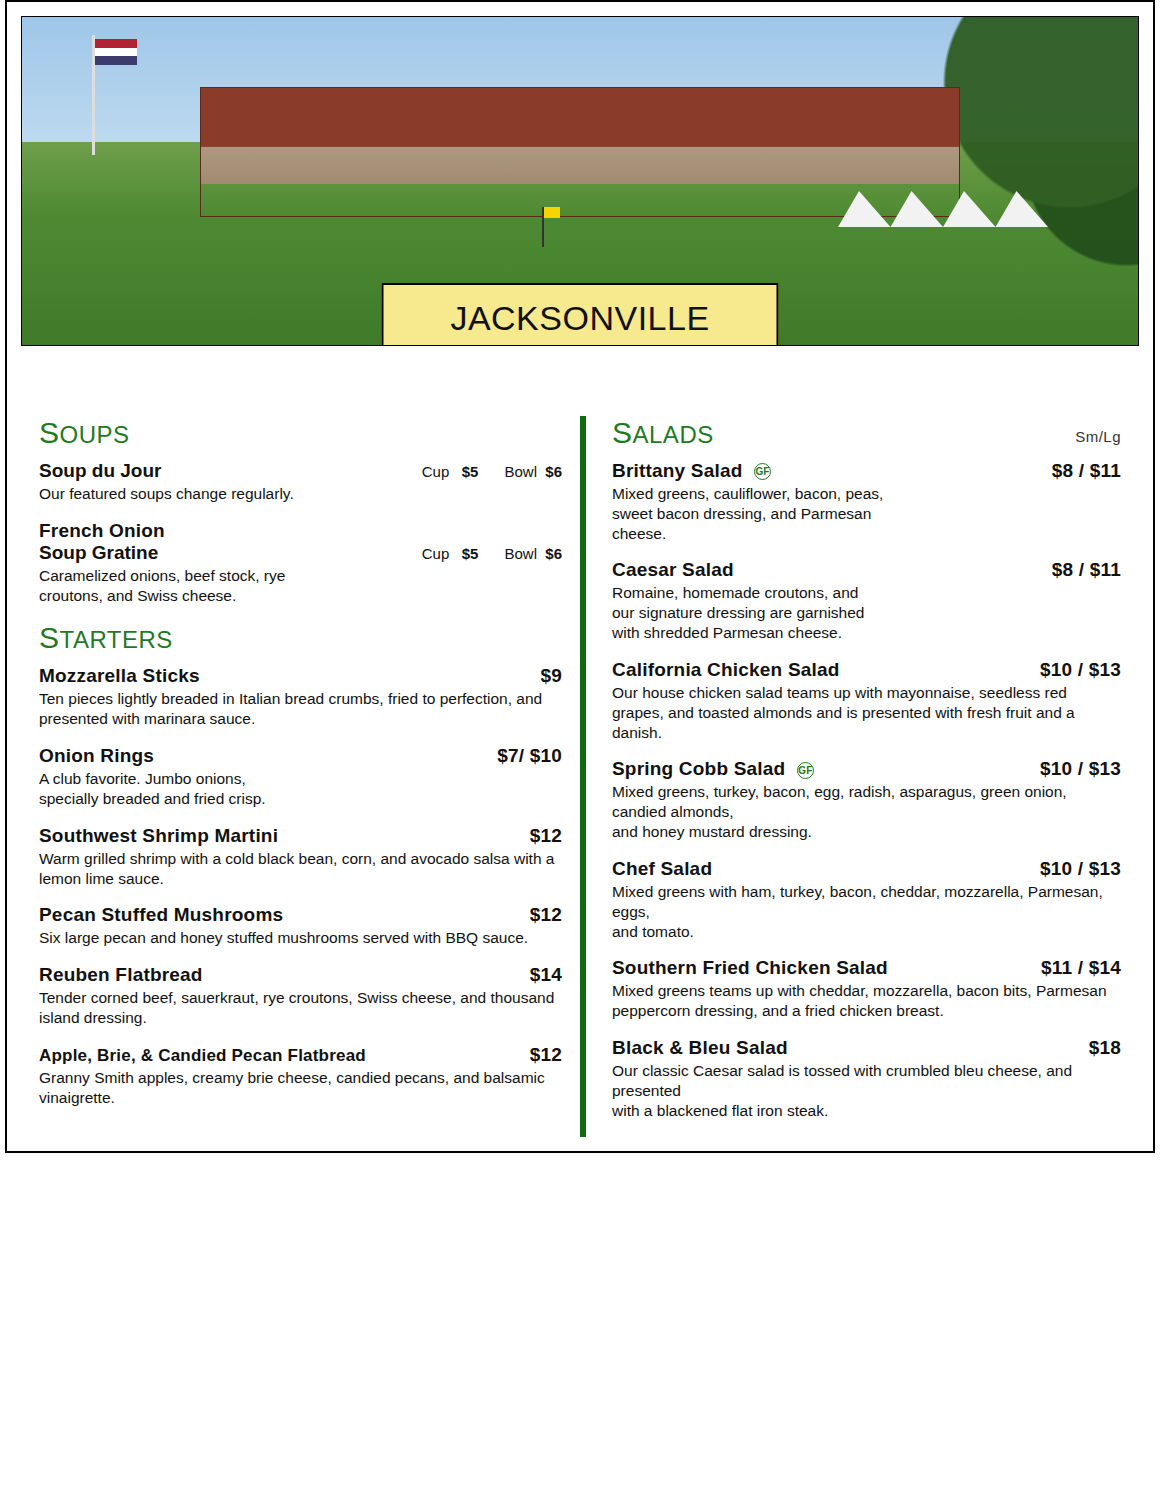JACKSONVILLE
COUNTRY CLUB
SOUPS
Soup du Jour Cup $5 Bowl $6
Our featured soups change regularly.
French Onion
Soup Gratine Cup $5 Bowl $6
Caramelized onions, beef stock, rye
croutons, and Swiss cheese.
STARTERS
Mozzarella Sticks$9
Ten pieces lightly breaded in Italian bread crumbs, fried to perfection, and presented with marinara sauce.
Onion Rings$7/ $10
A club favorite. Jumbo onions,
specially breaded and fried crisp.
Southwest Shrimp Martini$12
Warm grilled shrimp with a cold black bean, corn, and avocado salsa with a lemon lime sauce.
Pecan Stuffed Mushrooms$12
Six large pecan and honey stuffed mushrooms served with BBQ sauce.
Reuben Flatbread$14
Tender corned beef, sauerkraut, rye croutons, Swiss cheese, and thousand island dressing.
Apple, Brie, & Candied Pecan Flatbread$12
Granny Smith apples, creamy brie cheese, candied pecans, and balsamic vinaigrette.
SALADS Sm/Lg
Brittany Salad GF$8 / $11
Mixed greens, cauliflower, bacon, peas,
sweet bacon dressing, and Parmesan
cheese.
Caesar Salad$8 / $11
Romaine, homemade croutons, and
our signature dressing are garnished
with shredded Parmesan cheese.
California Chicken Salad$10 / $13
Our house chicken salad teams up with mayonnaise, seedless red grapes, and toasted almonds and is presented with fresh fruit and a danish.
Spring Cobb Salad GF$10 / $13
Mixed greens, turkey, bacon, egg, radish, asparagus, green onion, candied almonds,
and honey mustard dressing.
Chef Salad$10 / $13
Mixed greens with ham, turkey, bacon, cheddar, mozzarella, Parmesan, eggs,
and tomato.
Southern Fried Chicken Salad$11 / $14
Mixed greens teams up with cheddar, mozzarella, bacon bits, Parmesan peppercorn dressing, and a fried chicken breast.
Black & Bleu Salad$18
Our classic Caesar salad is tossed with crumbled bleu cheese, and presented
with a blackened flat iron steak.